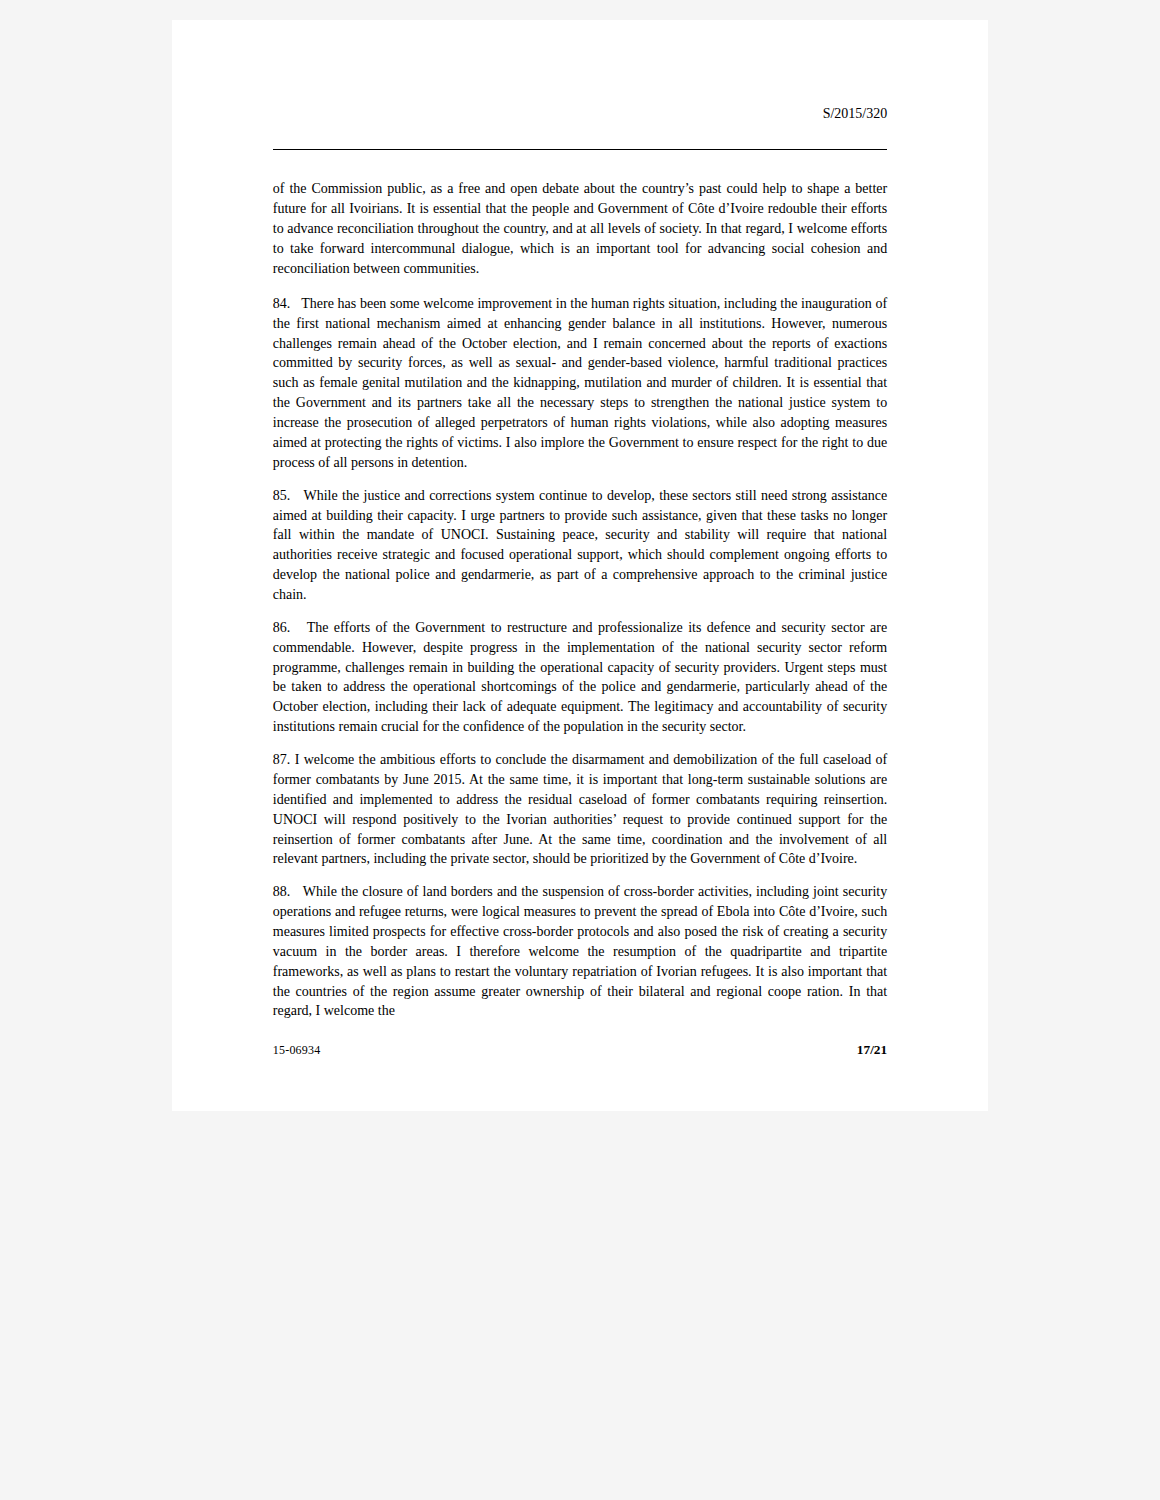S/2015/320
of the Commission public, as a free and open debate about the country’s past could help to shape a better future for all Ivoirians. It is essential that the people and Government of Côte d’Ivoire redouble their efforts to advance reconciliation throughout the country, and at all levels of society. In that regard, I welcome efforts to take forward intercommunal dialogue, which is an important tool for advancing social cohesion and reconciliation between communities.
84. There has been some welcome improvement in the human rights situation, including the inauguration of the first national mechanism aimed at enhancing gender balance in all institutions. However, numerous challenges remain ahead of the October election, and I remain concerned about the reports of exactions committed by security forces, as well as sexual- and gender-based violence, harmful traditional practices such as female genital mutilation and the kidnapping, mutilation and murder of children. It is essential that the Government and its partners take all the necessary steps to strengthen the national justice system to increase the prosecution of alleged perpetrators of human rights violations, while also adopting measures aimed at protecting the rights of victims. I also implore the Government to ensure respect for the right to due process of all persons in detention.
85. While the justice and corrections system continue to develop, these sectors still need strong assistance aimed at building their capacity. I urge partners to provide such assistance, given that these tasks no longer fall within the mandate of UNOCI. Sustaining peace, security and stability will require that national authorities receive strategic and focused operational support, which should complement ongoing efforts to develop the national police and gendarmerie, as part of a comprehensive approach to the criminal justice chain.
86. The efforts of the Government to restructure and professionalize its defence and security sector are commendable. However, despite progress in the implementation of the national security sector reform programme, challenges remain in building the operational capacity of security providers. Urgent steps must be taken to address the operational shortcomings of the police and gendarmerie, particularly ahead of the October election, including their lack of adequate equipment. The legitimacy and accountability of security institutions remain crucial for the confidence of the population in the security sector.
87. I welcome the ambitious efforts to conclude the disarmament and demobilization of the full caseload of former combatants by June 2015. At the same time, it is important that long-term sustainable solutions are identified and implemented to address the residual caseload of former combatants requiring reinsertion. UNOCI will respond positively to the Ivorian authorities’ request to provide continued support for the reinsertion of former combatants after June. At the same time, coordination and the involvement of all relevant partners, including the private sector, should be prioritized by the Government of Côte d’Ivoire.
88. While the closure of land borders and the suspension of cross-border activities, including joint security operations and refugee returns, were logical measures to prevent the spread of Ebola into Côte d’Ivoire, such measures limited prospects for effective cross-border protocols and also posed the risk of creating a security vacuum in the border areas. I therefore welcome the resumption of the quadripartite and tripartite frameworks, as well as plans to restart the voluntary repatriation of Ivorian refugees. It is also important that the countries of the region assume greater ownership of their bilateral and regional coope ration. In that regard, I welcome the
15-06934 17/21